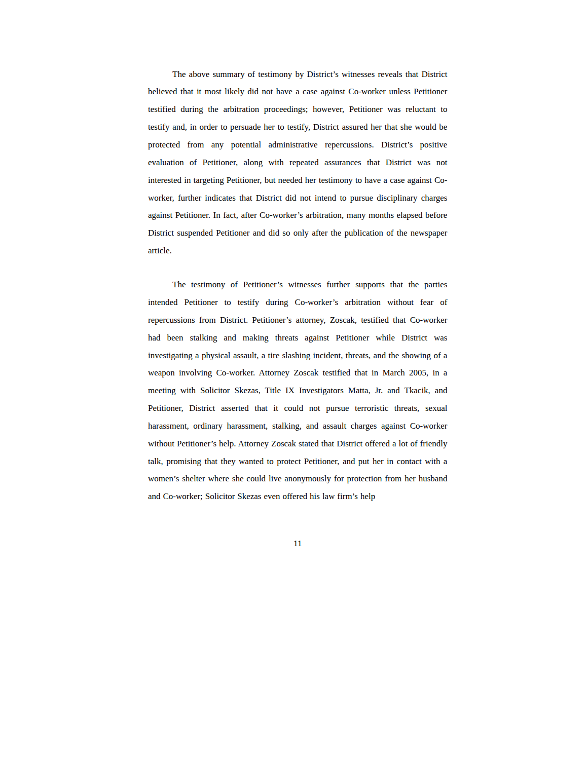The above summary of testimony by District’s witnesses reveals that District believed that it most likely did not have a case against Co-worker unless Petitioner testified during the arbitration proceedings; however, Petitioner was reluctant to testify and, in order to persuade her to testify, District assured her that she would be protected from any potential administrative repercussions. District’s positive evaluation of Petitioner, along with repeated assurances that District was not interested in targeting Petitioner, but needed her testimony to have a case against Co-worker, further indicates that District did not intend to pursue disciplinary charges against Petitioner. In fact, after Co-worker’s arbitration, many months elapsed before District suspended Petitioner and did so only after the publication of the newspaper article.
The testimony of Petitioner’s witnesses further supports that the parties intended Petitioner to testify during Co-worker’s arbitration without fear of repercussions from District. Petitioner’s attorney, Zoscak, testified that Co-worker had been stalking and making threats against Petitioner while District was investigating a physical assault, a tire slashing incident, threats, and the showing of a weapon involving Co-worker. Attorney Zoscak testified that in March 2005, in a meeting with Solicitor Skezas, Title IX Investigators Matta, Jr. and Tkacik, and Petitioner, District asserted that it could not pursue terroristic threats, sexual harassment, ordinary harassment, stalking, and assault charges against Co-worker without Petitioner’s help. Attorney Zoscak stated that District offered a lot of friendly talk, promising that they wanted to protect Petitioner, and put her in contact with a women’s shelter where she could live anonymously for protection from her husband and Co-worker; Solicitor Skezas even offered his law firm’s help
11